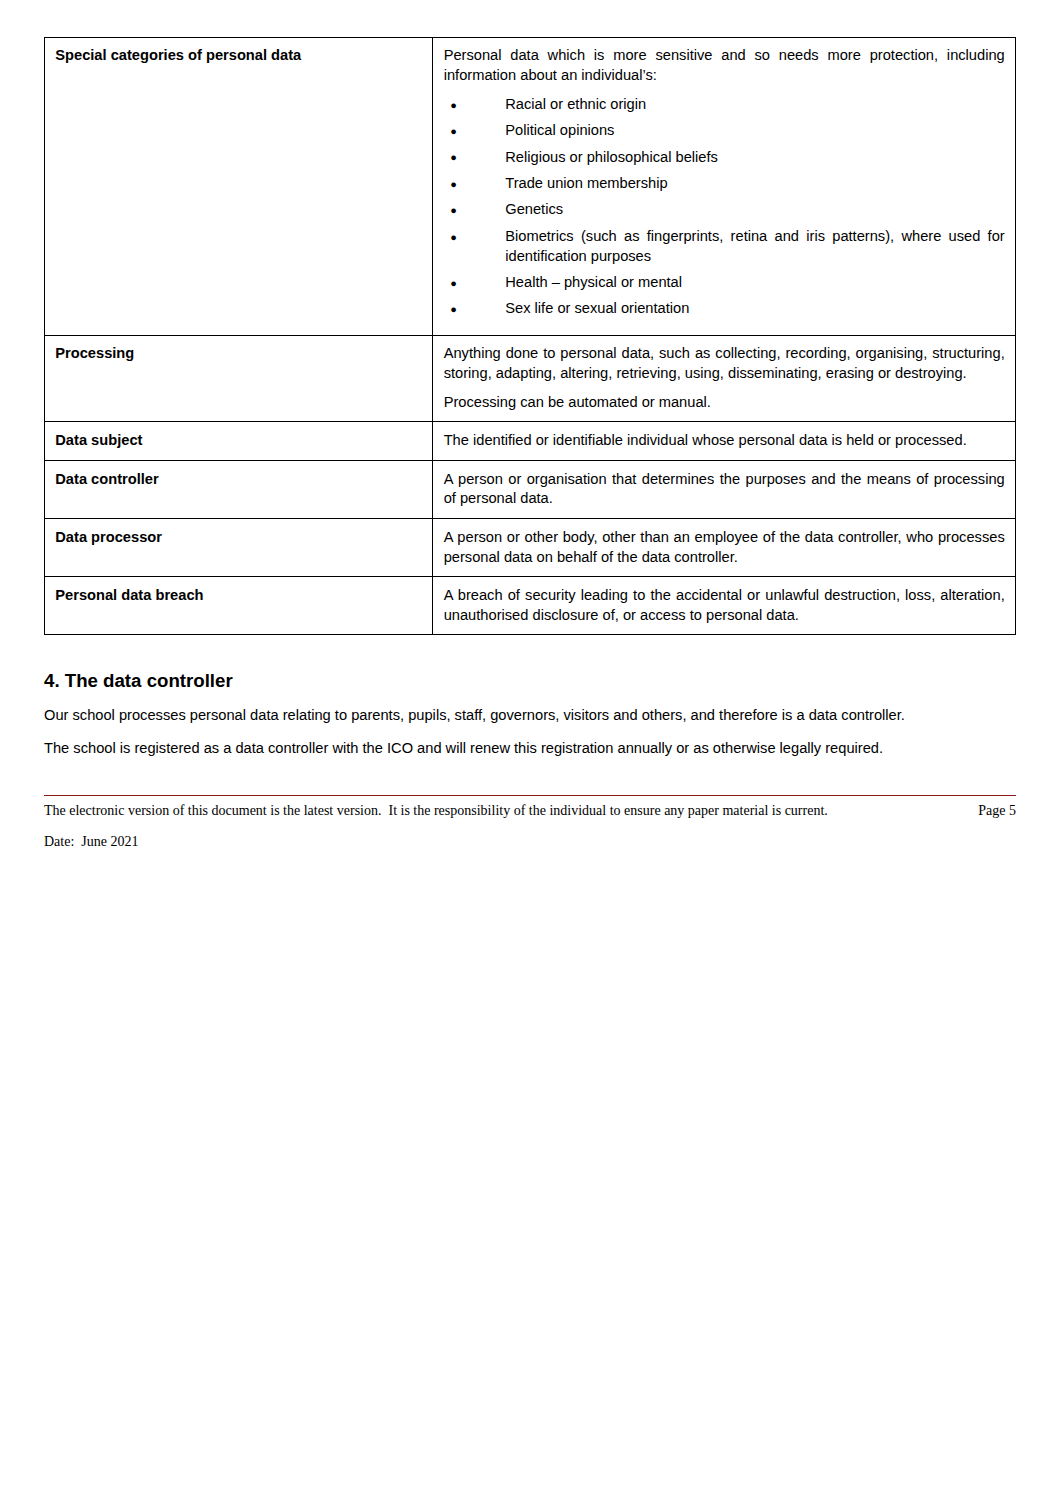| Special categories of personal data | Personal data which is more sensitive and so needs more protection, including information about an individual’s: Racial or ethnic origin Political opinions Religious or philosophical beliefs Trade union membership Genetics Biometrics (such as fingerprints, retina and iris patterns), where used for identification purposes Health – physical or mental Sex life or sexual orientation |
| Processing | Anything done to personal data, such as collecting, recording, organising, structuring, storing, adapting, altering, retrieving, using, disseminating, erasing or destroying. Processing can be automated or manual. |
| Data subject | The identified or identifiable individual whose personal data is held or processed. |
| Data controller | A person or organisation that determines the purposes and the means of processing of personal data. |
| Data processor | A person or other body, other than an employee of the data controller, who processes personal data on behalf of the data controller. |
| Personal data breach | A breach of security leading to the accidental or unlawful destruction, loss, alteration, unauthorised disclosure of, or access to personal data. |
4. The data controller
Our school processes personal data relating to parents, pupils, staff, governors, visitors and others, and therefore is a data controller.
The school is registered as a data controller with the ICO and will renew this registration annually or as otherwise legally required.
The electronic version of this document is the latest version. It is the responsibility of the individual to ensure any paper material is current. Page 5
Date: June 2021